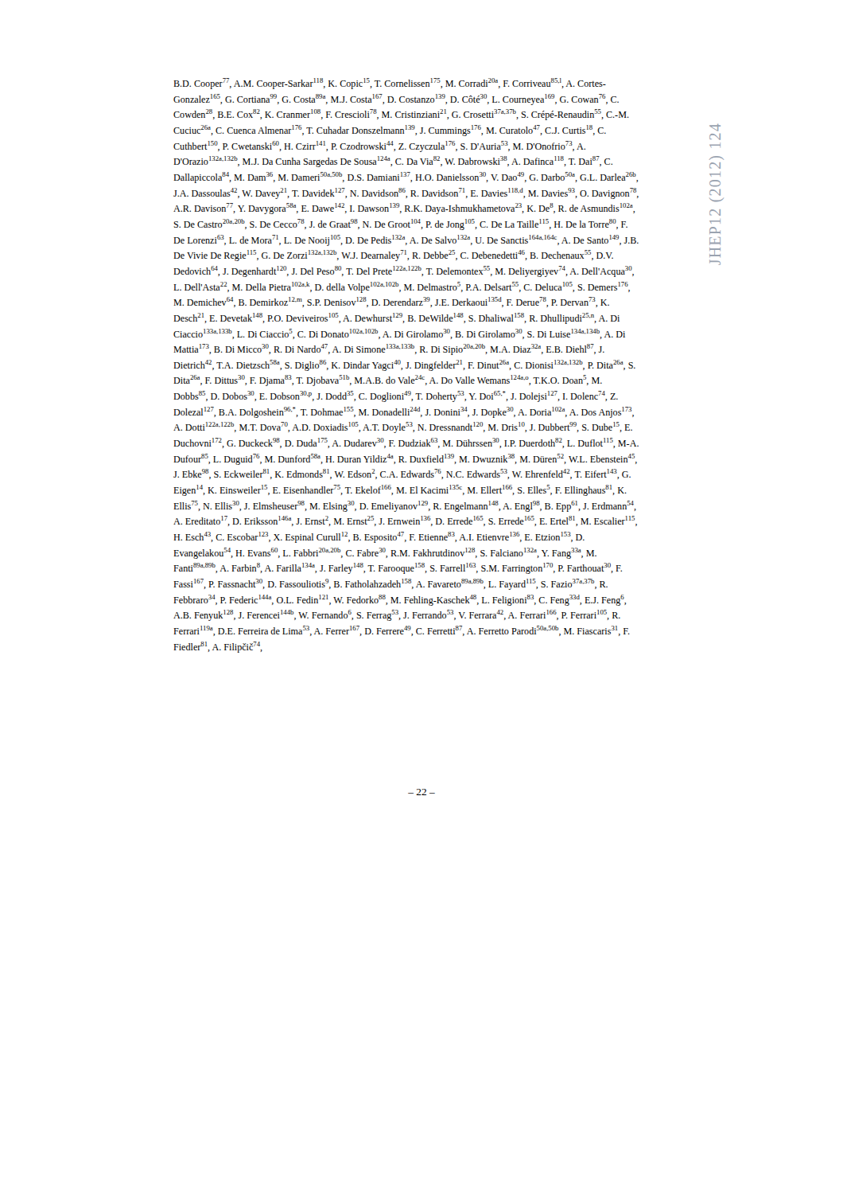JHEP12 (2012) 124
B.D. Cooper77, A.M. Cooper-Sarkar118, K. Copic15, T. Cornelissen175, M. Corradi20a, F. Corriveau85,l, A. Cortes-Gonzalez165, G. Cortiana99, G. Costa89a, M.J. Costa167, D. Costanzo139, D. Côté30, L. Courneyea169, G. Cowan76, C. Cowden28, B.E. Cox82, K. Cranmer108, F. Crescioli78, M. Cristinziani21, G. Crosetti37a,37b, S. Crépé-Renaudin55, C.-M. Cuciuc26a, C. Cuenca Almenar176, T. Cuhadar Donszelmann139, J. Cummings176, M. Curatolo47, C.J. Curtis18, C. Cuthbert150, P. Cwetanski60, H. Czirr141, P. Czodrowski44, Z. Czyczula176, S. D'Auria53, M. D'Onofrio73, A. D'Orazio132a,132b, M.J. Da Cunha Sargedas De Sousa124a, C. Da Via82, W. Dabrowski38, A. Dafinca118, T. Dai87, C. Dallapiccola84, M. Dam36, M. Dameri50a,50b, D.S. Damiani137, H.O. Danielsson30, V. Dao49, G. Darbo50a, G.L. Darlea26b, J.A. Dassoulas42, W. Davey21, T. Davidek127, N. Davidson86, R. Davidson71, E. Davies118,d, M. Davies93, O. Davignon78, A.R. Davison77, Y. Davygora58a, E. Dawe142, I. Dawson139, R.K. Daya-Ishmukhametova23, K. De8, R. de Asmundis102a, S. De Castro20a,20b, S. De Cecco78, J. de Graat98, N. De Groot104, P. de Jong105, C. De La Taille115, H. De la Torre80, F. De Lorenzi63, L. de Mora71, L. De Nooij105, D. De Pedis132a, A. De Salvo132a, U. De Sanctis164a,164c, A. De Santo149, J.B. De Vivie De Regie115, G. De Zorzi132a,132b, W.J. Dearnaley71, R. Debbe25, C. Debenedetti46, B. Dechenaux55, D.V. Dedovich64, J. Degenhardt120, J. Del Peso80, T. Del Prete122a,122b, T. Delemontex55, M. Deliyergiyev74, A. Dell'Acqua30, L. Dell'Asta22, M. Della Pietra102a,k, D. della Volpe102a,102b, M. Delmastro5, P.A. Delsart55, C. Deluca105, S. Demers176, M. Demichev64, B. Demirkoz12,m, S.P. Denisov128, D. Derendarz39, J.E. Derkaoui135d, F. Derue78, P. Dervan73, K. Desch21, E. Devetak148, P.O. Deviveiros105, A. Dewhurst129, B. DeWilde148, S. Dhaliwal158, R. Dhullipudi25,n, A. Di Ciaccio133a,133b, L. Di Ciaccio5, C. Di Donato102a,102b, A. Di Girolamo30, B. Di Girolamo30, S. Di Luise134a,134b, A. Di Mattia173, B. Di Micco30, R. Di Nardo47, A. Di Simone133a,133b, R. Di Sipio20a,20b, M.A. Diaz32a, E.B. Diehl87, J. Dietrich42, T.A. Dietzsch58a, S. Diglio86, K. Dindar Yagci40, J. Dingfelder21, F. Dinut26a, C. Dionisi132a,132b, P. Dita26a, S. Dita26a, F. Dittus30, F. Djama83, T. Djobava51b, M.A.B. do Vale24c, A. Do Valle Wemans124a,o, T.K.O. Doan5, M. Dobbs85, D. Dobos30, E. Dobson30,p, J. Dodd35, C. Doglioni49, T. Doherty53, Y. Doi65,*, J. Dolejsi127, I. Dolenc74, Z. Dolezal127, B.A. Dolgoshein96,*, T. Dohmae155, M. Donadelli24d, J. Donini34, J. Dopke30, A. Doria102a, A. Dos Anjos173, A. Dotti122a,122b, M.T. Dova70, A.D. Doxiadis105, A.T. Doyle53, N. Dressnandt120, M. Dris10, J. Dubbert99, S. Dube15, E. Duchovni172, G. Duckeck98, D. Duda175, A. Dudarev30, F. Dudziak63, M. Dührssen30, I.P. Duerdoth82, L. Duflot115, M-A. Dufour85, L. Duguid76, M. Dunford58a, H. Duran Yildiz4a, R. Duxfield139, M. Dwuznik38, M. Düren52, W.L. Ebenstein45, J. Ebke98, S. Eckweiler81, K. Edmonds81, W. Edson2, C.A. Edwards76, N.C. Edwards53, W. Ehrenfeld42, T. Eifert143, G. Eigen14, K. Einsweiler15, E. Eisenhandler75, T. Ekelof166, M. El Kacimi135c, M. Ellert166, S. Elles5, F. Ellinghaus81, K. Ellis75, N. Ellis30, J. Elmsheuser98, M. Elsing30, D. Emeliyanov129, R. Engelmann148, A. Engl98, B. Epp61, J. Erdmann54, A. Ereditato17, D. Eriksson146a, J. Ernst2, M. Ernst25, J. Ernwein136, D. Errede165, S. Errede165, E. Ertel81, M. Escalier115, H. Esch43, C. Escobar123, X. Espinal Curull12, B. Esposito47, F. Etienne83, A.I. Etienvre136, E. Etzion153, D. Evangelakou54, H. Evans60, L. Fabbri20a,20b, C. Fabre30, R.M. Fakhrutdinov128, S. Falciano132a, Y. Fang33a, M. Fanti89a,89b, A. Farbin8, A. Farilla134a, J. Farley148, T. Farooque158, S. Farrell163, S.M. Farrington170, P. Farthouat30, F. Fassi167, P. Fassnacht30, D. Fassouliotis9, B. Fatholahzadeh158, A. Favareto89a,89b, L. Fayard115, S. Fazio37a,37b, R. Febbraro34, P. Federic144a, O.L. Fedin121, W. Fedorko88, M. Fehling-Kaschek48, L. Feligioni83, C. Feng33d, E.J. Feng6, A.B. Fenyuk128, J. Ferencei144b, W. Fernando6, S. Ferrag53, J. Ferrando53, V. Ferrara42, A. Ferrari166, P. Ferrari105, R. Ferrari119a, D.E. Ferreira de Lima53, A. Ferrer167, D. Ferrere49, C. Ferretti87, A. Ferretto Parodi50a,50b, M. Fiascaris31, F. Fiedler81, A. Filipčič74,
– 22 –